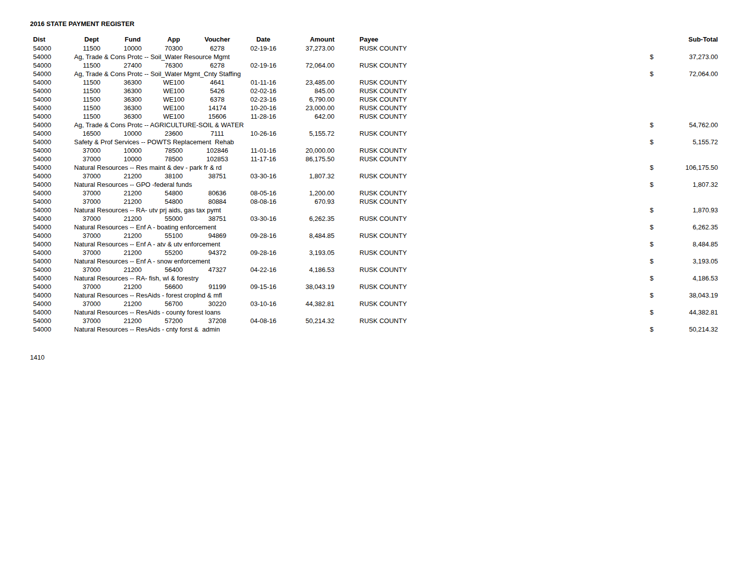2016 STATE PAYMENT REGISTER
| Dist | Dept | Fund | App | Voucher | Date | Amount | Payee | | Sub-Total |
| --- | --- | --- | --- | --- | --- | --- | --- | --- | --- |
| 54000 | 11500 | 10000 | 70300 | 6278 | 02-19-16 | 37,273.00 | RUSK COUNTY | | |
| 54000 | Ag, Trade & Cons Protc -- Soil_Water Resource Mgmt | | $ | 37,273.00 |
| 54000 | 11500 | 27400 | 76300 | 6278 | 02-19-16 | 72,064.00 | RUSK COUNTY | | |
| 54000 | Ag, Trade & Cons Protc -- Soil_Water Mgmt_Cnty Staffing | | $ | 72,064.00 |
| 54000 | 11500 | 36300 | WE100 | 4641 | 01-11-16 | 23,485.00 | RUSK COUNTY | | |
| 54000 | 11500 | 36300 | WE100 | 5426 | 02-02-16 | 845.00 | RUSK COUNTY | | |
| 54000 | 11500 | 36300 | WE100 | 6378 | 02-23-16 | 6,790.00 | RUSK COUNTY | | |
| 54000 | 11500 | 36300 | WE100 | 14174 | 10-20-16 | 23,000.00 | RUSK COUNTY | | |
| 54000 | 11500 | 36300 | WE100 | 15606 | 11-28-16 | 642.00 | RUSK COUNTY | | |
| 54000 | Ag, Trade & Cons Protc -- AGRICULTURE-SOIL & WATER | | $ | 54,762.00 |
| 54000 | 16500 | 10000 | 23600 | 7111 | 10-26-16 | 5,155.72 | RUSK COUNTY | | |
| 54000 | Safety & Prof Services -- POWTS Replacement Rehab | | $ | 5,155.72 |
| 54000 | 37000 | 10000 | 78500 | 102846 | 11-01-16 | 20,000.00 | RUSK COUNTY | | |
| 54000 | 37000 | 10000 | 78500 | 102853 | 11-17-16 | 86,175.50 | RUSK COUNTY | | |
| 54000 | Natural Resources -- Res maint & dev - park fr & rd | | $ | 106,175.50 |
| 54000 | 37000 | 21200 | 38100 | 38751 | 03-30-16 | 1,807.32 | RUSK COUNTY | | |
| 54000 | Natural Resources -- GPO -federal funds | | $ | 1,807.32 |
| 54000 | 37000 | 21200 | 54800 | 80636 | 08-05-16 | 1,200.00 | RUSK COUNTY | | |
| 54000 | 37000 | 21200 | 54800 | 80884 | 08-08-16 | 670.93 | RUSK COUNTY | | |
| 54000 | Natural Resources -- RA- utv prj aids, gas tax pymt | | $ | 1,870.93 |
| 54000 | 37000 | 21200 | 55000 | 38751 | 03-30-16 | 6,262.35 | RUSK COUNTY | | |
| 54000 | Natural Resources -- Enf A - boating enforcement | | $ | 6,262.35 |
| 54000 | 37000 | 21200 | 55100 | 94869 | 09-28-16 | 8,484.85 | RUSK COUNTY | | |
| 54000 | Natural Resources -- Enf A - atv & utv enforcement | | $ | 8,484.85 |
| 54000 | 37000 | 21200 | 55200 | 94372 | 09-28-16 | 3,193.05 | RUSK COUNTY | | |
| 54000 | Natural Resources -- Enf A - snow enforcement | | $ | 3,193.05 |
| 54000 | 37000 | 21200 | 56400 | 47327 | 04-22-16 | 4,186.53 | RUSK COUNTY | | |
| 54000 | Natural Resources -- RA- fish, wl & forestry | | $ | 4,186.53 |
| 54000 | 37000 | 21200 | 56600 | 91199 | 09-15-16 | 38,043.19 | RUSK COUNTY | | |
| 54000 | Natural Resources -- ResAids - forest croplnd & mfl | | $ | 38,043.19 |
| 54000 | 37000 | 21200 | 56700 | 30220 | 03-10-16 | 44,382.81 | RUSK COUNTY | | |
| 54000 | Natural Resources -- ResAids - county forest loans | | $ | 44,382.81 |
| 54000 | 37000 | 21200 | 57200 | 37208 | 04-08-16 | 50,214.32 | RUSK COUNTY | | |
| 54000 | Natural Resources -- ResAids - cnty forst & admin | | $ | 50,214.32 |
1410